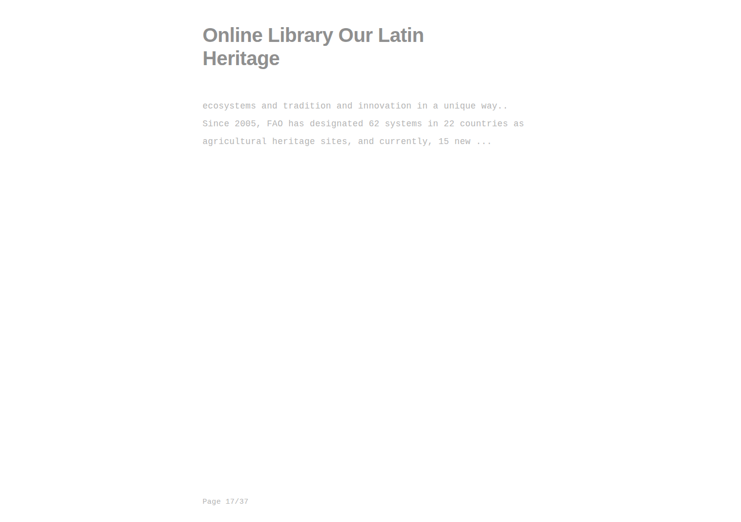Online Library Our Latin Heritage
ecosystems and tradition and innovation in a unique way.. Since 2005, FAO has designated 62 systems in 22 countries as agricultural heritage sites, and currently, 15 new ...
Page 17/37